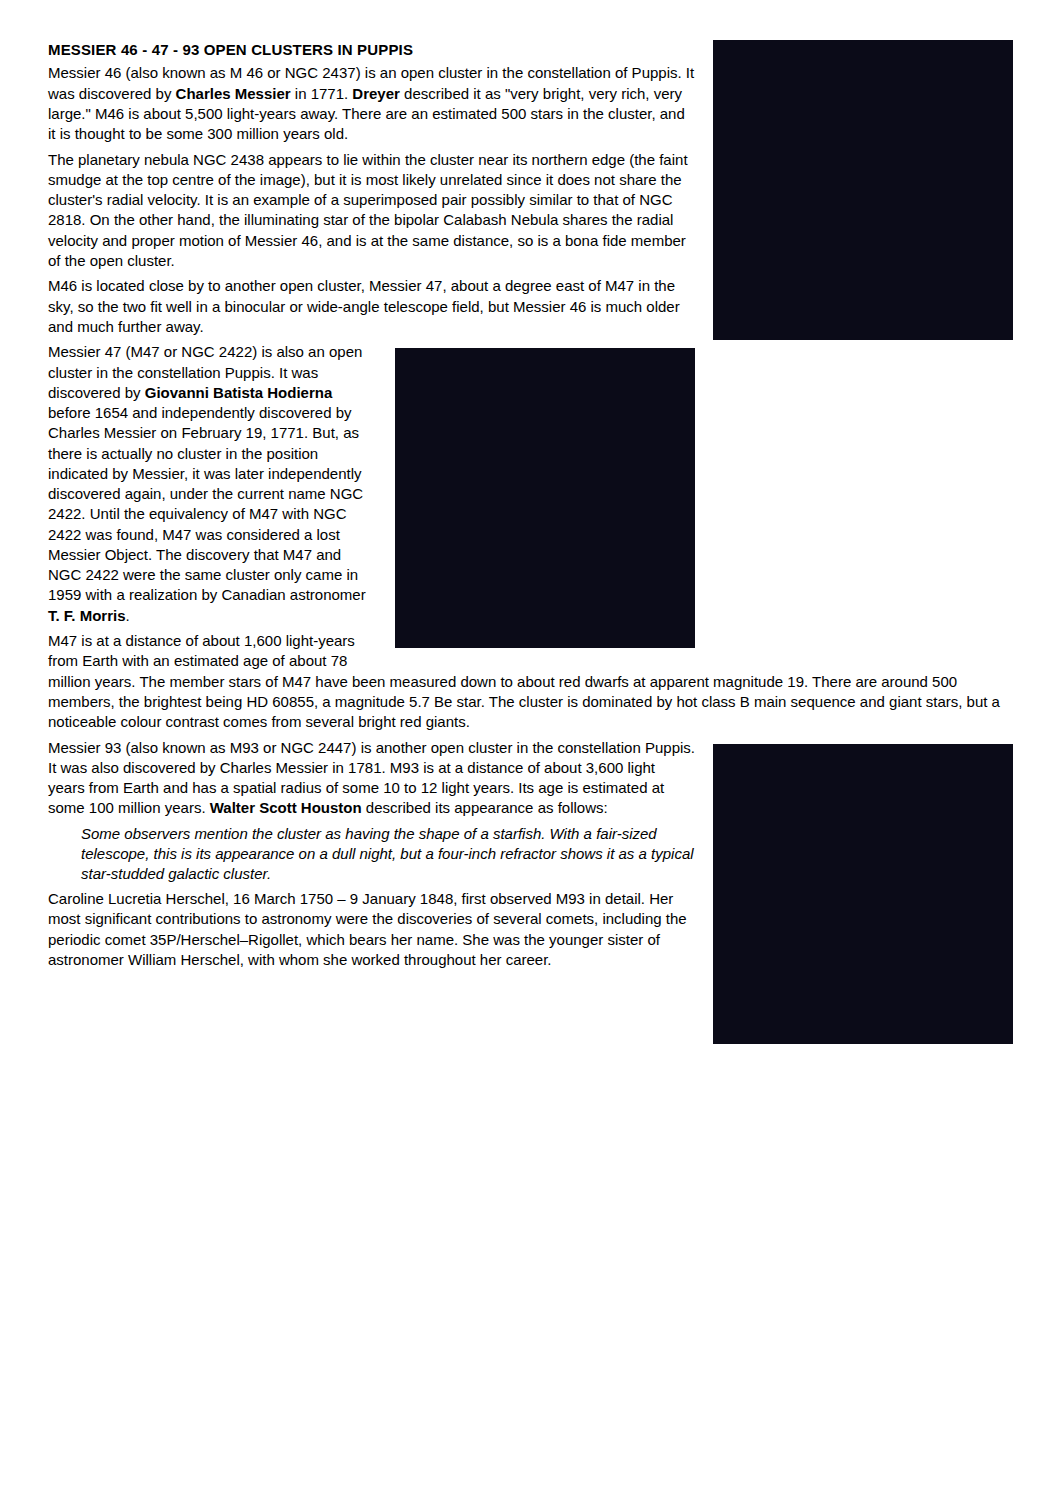Messier 46 - 47 - 93 Open Clusters in Puppis
Messier 46 (also known as M 46 or NGC 2437) is an open cluster in the constellation of Puppis. It was discovered by Charles Messier in 1771. Dreyer described it as "very bright, very rich, very large." M46 is about 5,500 light-years away. There are an estimated 500 stars in the cluster, and it is thought to be some 300 million years old.
The planetary nebula NGC 2438 appears to lie within the cluster near its northern edge (the faint smudge at the top centre of the image), but it is most likely unrelated since it does not share the cluster's radial velocity. It is an example of a superimposed pair possibly similar to that of NGC 2818. On the other hand, the illuminating star of the bipolar Calabash Nebula shares the radial velocity and proper motion of Messier 46, and is at the same distance, so is a bona fide member of the open cluster.
M46 is located close by to another open cluster, Messier 47, about a degree east of M47 in the sky, so the two fit well in a binocular or wide-angle telescope field, but Messier 46 is much older and much further away.
Messier 47 (M47 or NGC 2422) is also an open cluster in the constellation Puppis. It was discovered by Giovanni Batista Hodierna before 1654 and independently discovered by Charles Messier on February 19, 1771. But, as there is actually no cluster in the position indicated by Messier, it was later independently discovered again, under the current name NGC 2422. Until the equivalency of M47 with NGC 2422 was found, M47 was considered a lost Messier Object. The discovery that M47 and NGC 2422 were the same cluster only came in 1959 with a realization by Canadian astronomer T. F. Morris.
M47 is at a distance of about 1,600 light-years from Earth with an estimated age of about 78 million years. The member stars of M47 have been measured down to about red dwarfs at apparent magnitude 19. There are around 500 members, the brightest being HD 60855, a magnitude 5.7 Be star. The cluster is dominated by hot class B main sequence and giant stars, but a noticeable colour contrast comes from several bright red giants.
Messier 93 (also known as M93 or NGC 2447) is another open cluster in the constellation Puppis. It was also discovered by Charles Messier in 1781. M93 is at a distance of about 3,600 light years from Earth and has a spatial radius of some 10 to 12 light years. Its age is estimated at some 100 million years. Walter Scott Houston described its appearance as follows:
Some observers mention the cluster as having the shape of a starfish. With a fair-sized telescope, this is its appearance on a dull night, but a four-inch refractor shows it as a typical star-studded galactic cluster.
Caroline Lucretia Herschel, 16 March 1750 – 9 January 1848, first observed M93 in detail. Her most significant contributions to astronomy were the discoveries of several comets, including the periodic comet 35P/Herschel–Rigollet, which bears her name. She was the younger sister of astronomer William Herschel, with whom she worked throughout her career.